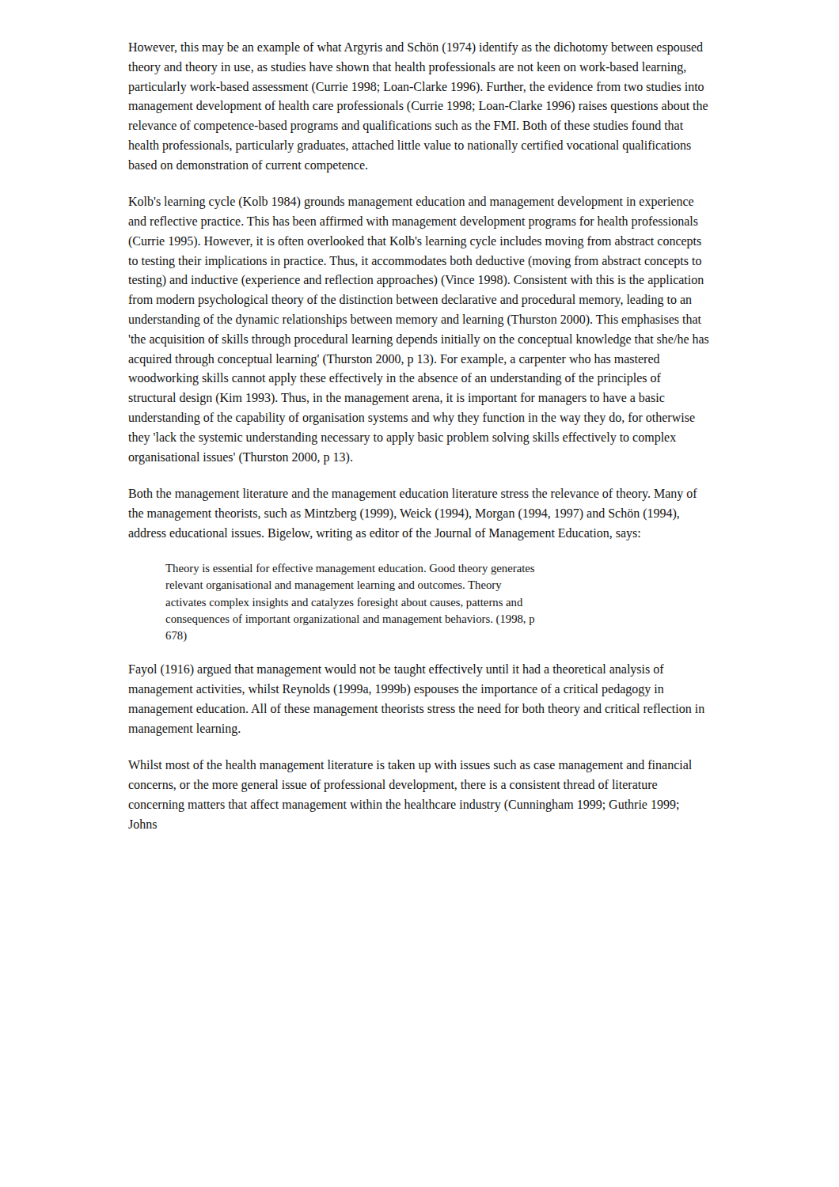However, this may be an example of what Argyris and Schön (1974) identify as the dichotomy between espoused theory and theory in use, as studies have shown that health professionals are not keen on work-based learning, particularly work-based assessment (Currie 1998; Loan-Clarke 1996). Further, the evidence from two studies into management development of health care professionals (Currie 1998; Loan-Clarke 1996) raises questions about the relevance of competence-based programs and qualifications such as the FMI. Both of these studies found that health professionals, particularly graduates, attached little value to nationally certified vocational qualifications based on demonstration of current competence.
Kolb's learning cycle (Kolb 1984) grounds management education and management development in experience and reflective practice. This has been affirmed with management development programs for health professionals (Currie 1995). However, it is often overlooked that Kolb's learning cycle includes moving from abstract concepts to testing their implications in practice. Thus, it accommodates both deductive (moving from abstract concepts to testing) and inductive (experience and reflection approaches) (Vince 1998). Consistent with this is the application from modern psychological theory of the distinction between declarative and procedural memory, leading to an understanding of the dynamic relationships between memory and learning (Thurston 2000). This emphasises that 'the acquisition of skills through procedural learning depends initially on the conceptual knowledge that she/he has acquired through conceptual learning' (Thurston 2000, p 13). For example, a carpenter who has mastered woodworking skills cannot apply these effectively in the absence of an understanding of the principles of structural design (Kim 1993). Thus, in the management arena, it is important for managers to have a basic understanding of the capability of organisation systems and why they function in the way they do, for otherwise they 'lack the systemic understanding necessary to apply basic problem solving skills effectively to complex organisational issues' (Thurston 2000, p 13).
Both the management literature and the management education literature stress the relevance of theory. Many of the management theorists, such as Mintzberg (1999), Weick (1994), Morgan (1994, 1997) and Schön (1994), address educational issues. Bigelow, writing as editor of the Journal of Management Education, says:
Theory is essential for effective management education. Good theory generates relevant organisational and management learning and outcomes. Theory activates complex insights and catalyzes foresight about causes, patterns and consequences of important organizational and management behaviors. (1998, p 678)
Fayol (1916) argued that management would not be taught effectively until it had a theoretical analysis of management activities, whilst Reynolds (1999a, 1999b) espouses the importance of a critical pedagogy in management education. All of these management theorists stress the need for both theory and critical reflection in management learning.
Whilst most of the health management literature is taken up with issues such as case management and financial concerns, or the more general issue of professional development, there is a consistent thread of literature concerning matters that affect management within the healthcare industry (Cunningham 1999; Guthrie 1999; Johns